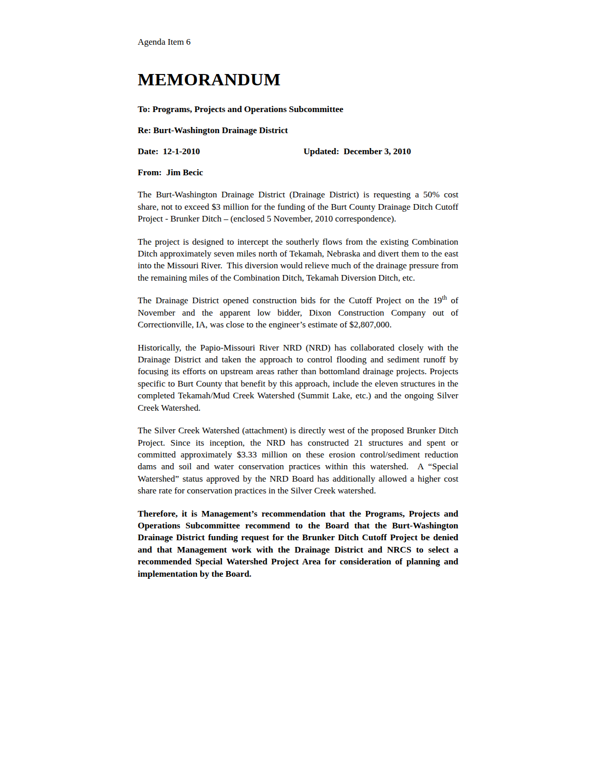Agenda Item 6
MEMORANDUM
To: Programs, Projects and Operations Subcommittee
Re: Burt-Washington Drainage District
Date: 12-1-2010 Updated: December 3, 2010
From: Jim Becic
The Burt-Washington Drainage District (Drainage District) is requesting a 50% cost share, not to exceed $3 million for the funding of the Burt County Drainage Ditch Cutoff Project - Brunker Ditch – (enclosed 5 November, 2010 correspondence).
The project is designed to intercept the southerly flows from the existing Combination Ditch approximately seven miles north of Tekamah, Nebraska and divert them to the east into the Missouri River. This diversion would relieve much of the drainage pressure from the remaining miles of the Combination Ditch, Tekamah Diversion Ditch, etc.
The Drainage District opened construction bids for the Cutoff Project on the 19th of November and the apparent low bidder, Dixon Construction Company out of Correctionville, IA, was close to the engineer’s estimate of $2,807,000.
Historically, the Papio-Missouri River NRD (NRD) has collaborated closely with the Drainage District and taken the approach to control flooding and sediment runoff by focusing its efforts on upstream areas rather than bottomland drainage projects. Projects specific to Burt County that benefit by this approach, include the eleven structures in the completed Tekamah/Mud Creek Watershed (Summit Lake, etc.) and the ongoing Silver Creek Watershed.
The Silver Creek Watershed (attachment) is directly west of the proposed Brunker Ditch Project. Since its inception, the NRD has constructed 21 structures and spent or committed approximately $3.33 million on these erosion control/sediment reduction dams and soil and water conservation practices within this watershed. A “Special Watershed” status approved by the NRD Board has additionally allowed a higher cost share rate for conservation practices in the Silver Creek watershed.
Therefore, it is Management’s recommendation that the Programs, Projects and Operations Subcommittee recommend to the Board that the Burt-Washington Drainage District funding request for the Brunker Ditch Cutoff Project be denied and that Management work with the Drainage District and NRCS to select a recommended Special Watershed Project Area for consideration of planning and implementation by the Board.